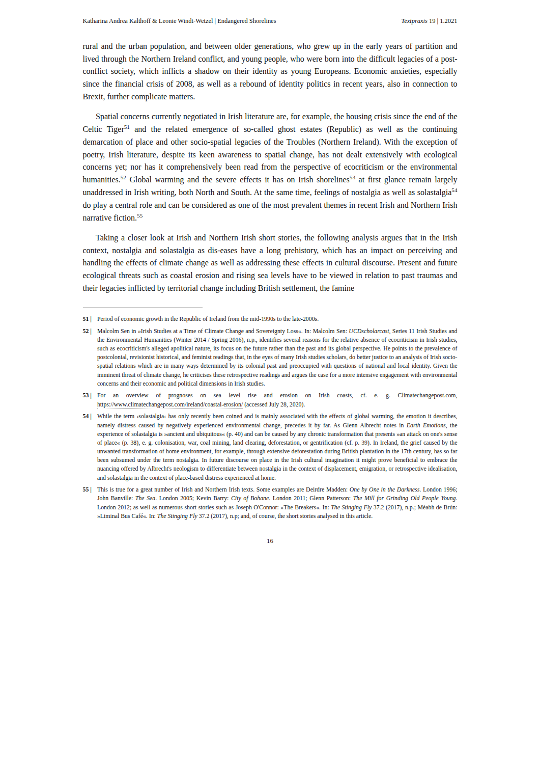Katharina Andrea Kalthoff & Leonie Windt-Wetzel | Endangered Shorelines
Textpraxis 19 | 1.2021
rural and the urban population, and between older generations, who grew up in the early years of partition and lived through the Northern Ireland conflict, and young people, who were born into the difficult legacies of a post-conflict society, which inflicts a shadow on their identity as young Europeans. Economic anxieties, especially since the financial crisis of 2008, as well as a rebound of identity politics in recent years, also in connection to Brexit, further complicate matters.
Spatial concerns currently negotiated in Irish literature are, for example, the housing crisis since the end of the Celtic Tiger51 and the related emergence of so-called ghost estates (Republic) as well as the continuing demarcation of place and other socio-spatial legacies of the Troubles (Northern Ireland). With the exception of poetry, Irish literature, despite its keen awareness to spatial change, has not dealt extensively with ecological concerns yet; nor has it comprehensively been read from the perspective of ecocriticism or the environmental humanities.52 Global warming and the severe effects it has on Irish shorelines53 at first glance remain largely unaddressed in Irish writing, both North and South. At the same time, feelings of nostalgia as well as solastalgia54 do play a central role and can be considered as one of the most prevalent themes in recent Irish and Northern Irish narrative fiction.55
Taking a closer look at Irish and Northern Irish short stories, the following analysis argues that in the Irish context, nostalgia and solastalgia as dis-eases have a long prehistory, which has an impact on perceiving and handling the effects of climate change as well as addressing these effects in cultural discourse. Present and future ecological threats such as coastal erosion and rising sea levels have to be viewed in relation to past traumas and their legacies inflicted by territorial change including British settlement, the famine
51 | Period of economic growth in the Republic of Ireland from the mid-1990s to the late-2000s.
52 | Malcolm Sen in »Irish Studies at a Time of Climate Change and Sovereignty Loss«. In: Malcolm Sen: UCDscholarcast, Series 11 Irish Studies and the Environmental Humanities (Winter 2014 / Spring 2016), n.p., identifies several reasons for the relative absence of ecocriticism in Irish studies, such as ecocriticism's alleged apolitical nature, its focus on the future rather than the past and its global perspective. He points to the prevalence of postcolonial, revisionist historical, and feminist readings that, in the eyes of many Irish studies scholars, do better justice to an analysis of Irish socio-spatial relations which are in many ways determined by its colonial past and preoccupied with questions of national and local identity. Given the imminent threat of climate change, he criticises these retrospective readings and argues the case for a more intensive engagement with environmental concerns and their economic and political dimensions in Irish studies.
53 | For an overview of prognoses on sea level rise and erosion on Irish coasts, cf. e. g. Climatechangepost.com, https://www.climatechangepost.com/ireland/coastal-erosion/ (accessed July 28, 2020).
54 | While the term ›solastalgia‹ has only recently been coined and is mainly associated with the effects of global warming, the emotion it describes, namely distress caused by negatively experienced environmental change, precedes it by far. As Glenn Albrecht notes in Earth Emotions, the experience of solastalgia is »ancient and ubiquitous« (p. 40) and can be caused by any chronic transformation that presents »an attack on one's sense of place« (p. 38), e. g. colonisation, war, coal mining, land clearing, deforestation, or gentrification (cf. p. 39). In Ireland, the grief caused by the unwanted transformation of home environment, for example, through extensive deforestation during British plantation in the 17th century, has so far been subsumed under the term nostalgia. In future discourse on place in the Irish cultural imagination it might prove beneficial to embrace the nuancing offered by Albrecht's neologism to differentiate between nostalgia in the context of displacement, emigration, or retrospective idealisation, and solastalgia in the context of place-based distress experienced at home.
55 | This is true for a great number of Irish and Northern Irish texts. Some examples are Deirdre Madden: One by One in the Darkness. London 1996; John Banville: The Sea. London 2005; Kevin Barry: City of Bohane. London 2011; Glenn Patterson: The Mill for Grinding Old People Young. London 2012; as well as numerous short stories such as Joseph O'Connor: »The Breakers«. In: The Stinging Fly 37.2 (2017), n.p.; Méabh de Brún: »Liminal Bus Café«. In: The Stinging Fly 37.2 (2017), n.p; and, of course, the short stories analysed in this article.
16